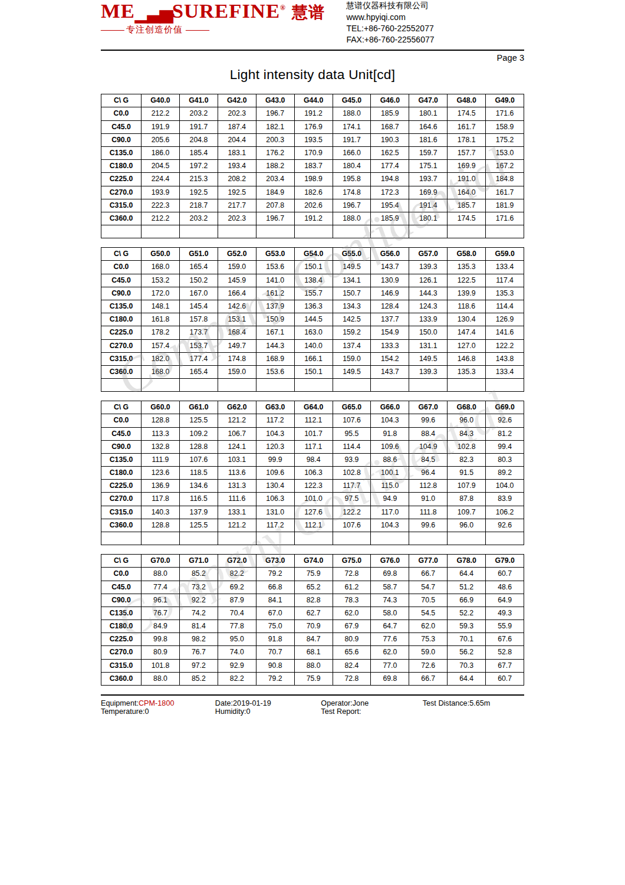| ME ▁▃▅ SUREFINE ® 慧谱 ——— 专注创造价值 ——— | 慧谱仪器科技有限公司 www.hpyiqi.com TEL:+86-760-22552077 FAX:+86-760-22556077 |
Page 3
Light intensity data Unit[cd]
Company Confidential
Company Confidential
| C\ G | G40.0 | G41.0 | G42.0 | G43.0 | G44.0 | G45.0 | G46.0 | G47.0 | G48.0 | G49.0 |
| --- | --- | --- | --- | --- | --- | --- | --- | --- | --- | --- |
| C0.0 | 212.2 | 203.2 | 202.3 | 196.7 | 191.2 | 188.0 | 185.9 | 180.1 | 174.5 | 171.6 |
| C45.0 | 191.9 | 191.7 | 187.4 | 182.1 | 176.9 | 174.1 | 168.7 | 164.6 | 161.7 | 158.9 |
| C90.0 | 205.6 | 204.8 | 204.4 | 200.3 | 193.5 | 191.7 | 190.3 | 181.6 | 178.1 | 175.2 |
| C135.0 | 186.0 | 185.4 | 183.1 | 176.2 | 170.9 | 166.0 | 162.5 | 159.7 | 157.7 | 153.0 |
| C180.0 | 204.5 | 197.2 | 193.4 | 188.2 | 183.7 | 180.4 | 177.4 | 175.1 | 169.9 | 167.2 |
| C225.0 | 224.4 | 215.3 | 208.2 | 203.4 | 198.9 | 195.8 | 194.8 | 193.7 | 191.0 | 184.8 |
| C270.0 | 193.9 | 192.5 | 192.5 | 184.9 | 182.6 | 174.8 | 172.3 | 169.9 | 164.0 | 161.7 |
| C315.0 | 222.3 | 218.7 | 217.7 | 207.8 | 202.6 | 196.7 | 195.4 | 191.4 | 185.7 | 181.9 |
| C360.0 | 212.2 | 203.2 | 202.3 | 196.7 | 191.2 | 188.0 | 185.9 | 180.1 | 174.5 | 171.6 |
| C\ G | G50.0 | G51.0 | G52.0 | G53.0 | G54.0 | G55.0 | G56.0 | G57.0 | G58.0 | G59.0 |
| --- | --- | --- | --- | --- | --- | --- | --- | --- | --- | --- |
| C0.0 | 168.0 | 165.4 | 159.0 | 153.6 | 150.1 | 149.5 | 143.7 | 139.3 | 135.3 | 133.4 |
| C45.0 | 153.2 | 150.2 | 145.9 | 141.0 | 138.4 | 134.1 | 130.9 | 126.1 | 122.5 | 117.4 |
| C90.0 | 172.0 | 167.0 | 166.4 | 161.2 | 155.7 | 150.7 | 146.9 | 144.3 | 139.9 | 135.3 |
| C135.0 | 148.1 | 145.4 | 142.6 | 137.9 | 136.3 | 134.3 | 128.4 | 124.3 | 118.6 | 114.4 |
| C180.0 | 161.8 | 157.8 | 153.1 | 150.9 | 144.5 | 142.5 | 137.7 | 133.9 | 130.4 | 126.9 |
| C225.0 | 178.2 | 173.7 | 168.4 | 167.1 | 163.0 | 159.2 | 154.9 | 150.0 | 147.4 | 141.6 |
| C270.0 | 157.4 | 153.7 | 149.7 | 144.3 | 140.0 | 137.4 | 133.3 | 131.1 | 127.0 | 122.2 |
| C315.0 | 182.0 | 177.4 | 174.8 | 168.9 | 166.1 | 159.0 | 154.2 | 149.5 | 146.8 | 143.8 |
| C360.0 | 168.0 | 165.4 | 159.0 | 153.6 | 150.1 | 149.5 | 143.7 | 139.3 | 135.3 | 133.4 |
| C\ G | G60.0 | G61.0 | G62.0 | G63.0 | G64.0 | G65.0 | G66.0 | G67.0 | G68.0 | G69.0 |
| --- | --- | --- | --- | --- | --- | --- | --- | --- | --- | --- |
| C0.0 | 128.8 | 125.5 | 121.2 | 117.2 | 112.1 | 107.6 | 104.3 | 99.6 | 96.0 | 92.6 |
| C45.0 | 113.3 | 109.2 | 106.7 | 104.3 | 101.7 | 95.5 | 91.8 | 88.4 | 84.3 | 81.2 |
| C90.0 | 132.8 | 128.8 | 124.1 | 120.3 | 117.1 | 114.4 | 109.6 | 104.9 | 102.8 | 99.4 |
| C135.0 | 111.9 | 107.6 | 103.1 | 99.9 | 98.4 | 93.9 | 88.6 | 84.5 | 82.3 | 80.3 |
| C180.0 | 123.6 | 118.5 | 113.6 | 109.6 | 106.3 | 102.8 | 100.1 | 96.4 | 91.5 | 89.2 |
| C225.0 | 136.9 | 134.6 | 131.3 | 130.4 | 122.3 | 117.7 | 115.0 | 112.8 | 107.9 | 104.0 |
| C270.0 | 117.8 | 116.5 | 111.6 | 106.3 | 101.0 | 97.5 | 94.9 | 91.0 | 87.8 | 83.9 |
| C315.0 | 140.3 | 137.9 | 133.1 | 131.0 | 127.6 | 122.2 | 117.0 | 111.8 | 109.7 | 106.2 |
| C360.0 | 128.8 | 125.5 | 121.2 | 117.2 | 112.1 | 107.6 | 104.3 | 99.6 | 96.0 | 92.6 |
| C\ G | G70.0 | G71.0 | G72.0 | G73.0 | G74.0 | G75.0 | G76.0 | G77.0 | G78.0 | G79.0 |
| --- | --- | --- | --- | --- | --- | --- | --- | --- | --- | --- |
| C0.0 | 88.0 | 85.2 | 82.2 | 79.2 | 75.9 | 72.8 | 69.8 | 66.7 | 64.4 | 60.7 |
| C45.0 | 77.4 | 73.2 | 69.2 | 66.8 | 65.2 | 61.2 | 58.7 | 54.7 | 51.2 | 48.6 |
| C90.0 | 96.1 | 92.2 | 87.9 | 84.1 | 82.8 | 78.3 | 74.3 | 70.5 | 66.9 | 64.9 |
| C135.0 | 76.7 | 74.2 | 70.4 | 67.0 | 62.7 | 62.0 | 58.0 | 54.5 | 52.2 | 49.3 |
| C180.0 | 84.9 | 81.4 | 77.8 | 75.0 | 70.9 | 67.9 | 64.7 | 62.0 | 59.3 | 55.9 |
| C225.0 | 99.8 | 98.2 | 95.0 | 91.8 | 84.7 | 80.9 | 77.6 | 75.3 | 70.1 | 67.6 |
| C270.0 | 80.9 | 76.7 | 74.0 | 70.7 | 68.1 | 65.6 | 62.0 | 59.0 | 56.2 | 52.8 |
| C315.0 | 101.8 | 97.2 | 92.9 | 90.8 | 88.0 | 82.4 | 77.0 | 72.6 | 70.3 | 67.7 |
| C360.0 | 88.0 | 85.2 | 82.2 | 79.2 | 75.9 | 72.8 | 69.8 | 66.7 | 64.4 | 60.7 |
| Equipment: CPM-1800 | Date:2019-01-19 | Operator:Jone | Test Distance:5.65m |
| Temperature:0 | Humidity:0 | Test Report: | |